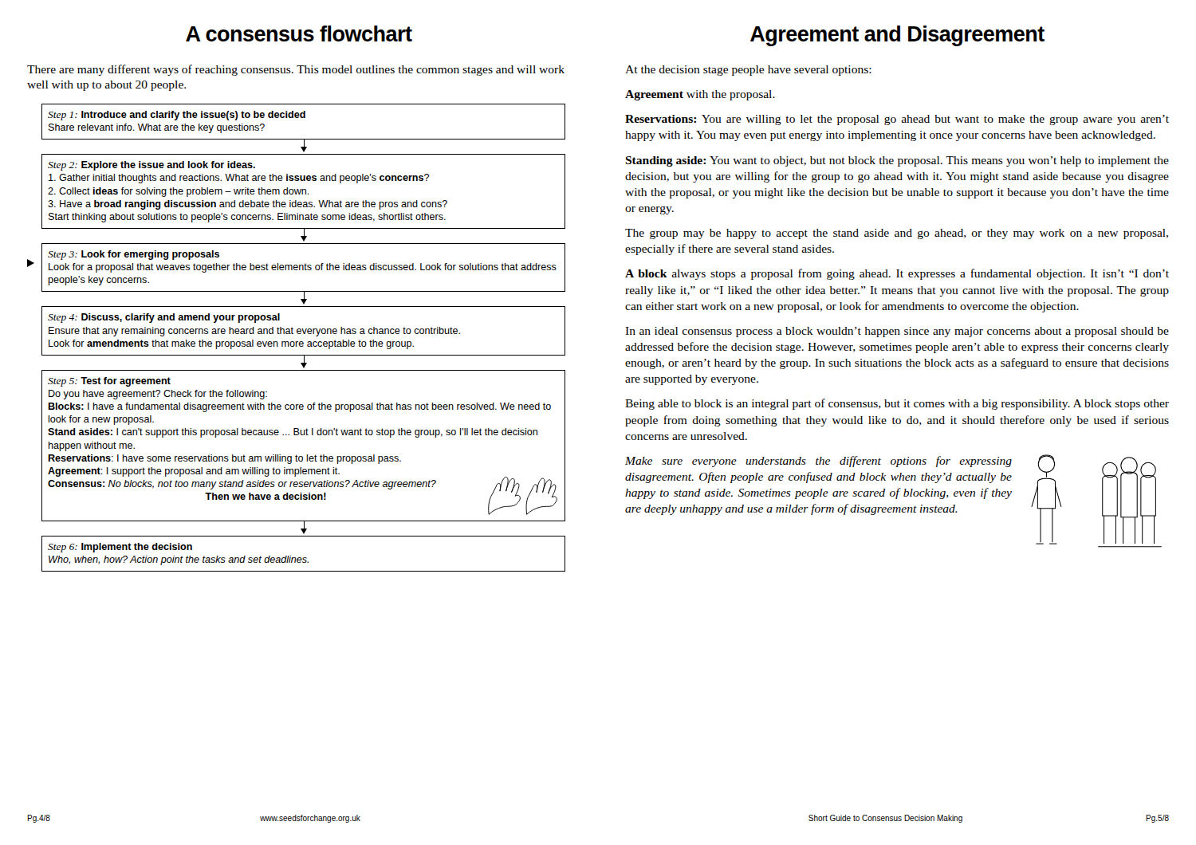A consensus flowchart
There are many different ways of reaching consensus. This model outlines the common stages and will work well with up to about 20 people.
Step 1: Introduce and clarify the issue(s) to be decided
Share relevant info. What are the key questions?
Step 2: Explore the issue and look for ideas.
1. Gather initial thoughts and reactions. What are the issues and people's concerns?
2. Collect ideas for solving the problem – write them down.
3. Have a broad ranging discussion and debate the ideas. What are the pros and cons?
Start thinking about solutions to people's concerns. Eliminate some ideas, shortlist others.
Step 3: Look for emerging proposals
Look for a proposal that weaves together the best elements of the ideas discussed. Look for solutions that address people’s key concerns.
Step 4: Discuss, clarify and amend your proposal
Ensure that any remaining concerns are heard and that everyone has a chance to contribute.
Look for amendments that make the proposal even more acceptable to the group.
Step 5: Test for agreement
Do you have agreement? Check for the following:
Blocks: I have a fundamental disagreement with the core of the proposal that has not been resolved. We need to look for a new proposal.
Stand asides: I can't support this proposal because ... But I don't want to stop the group, so I'll let the decision happen without me.
Reservations: I have some reservations but am willing to let the proposal pass.
Agreement: I support the proposal and am willing to implement it.
Consensus: No blocks, not too many stand asides or reservations? Active agreement?
Then we have a decision!
Step 6: Implement the decision
Who, when, how? Action point the tasks and set deadlines.
Pg.4/8 www.seedsforchange.org.uk
Agreement and Disagreement
At the decision stage people have several options:
Agreement with the proposal.
Reservations: You are willing to let the proposal go ahead but want to make the group aware you aren’t happy with it. You may even put energy into implementing it once your concerns have been acknowledged.
Standing aside: You want to object, but not block the proposal. This means you won’t help to implement the decision, but you are willing for the group to go ahead with it. You might stand aside because you disagree with the proposal, or you might like the decision but be unable to support it because you don’t have the time or energy.
The group may be happy to accept the stand aside and go ahead, or they may work on a new proposal, especially if there are several stand asides.
A block always stops a proposal from going ahead. It expresses a fundamental objection. It isn’t “I don’t really like it,” or “I liked the other idea better.” It means that you cannot live with the proposal. The group can either start work on a new proposal, or look for amendments to overcome the objection.
In an ideal consensus process a block wouldn’t happen since any major concerns about a proposal should be addressed before the decision stage. However, sometimes people aren’t able to express their concerns clearly enough, or aren’t heard by the group. In such situations the block acts as a safeguard to ensure that decisions are supported by everyone.
Being able to block is an integral part of consensus, but it comes with a big responsibility. A block stops other people from doing something that they would like to do, and it should therefore only be used if serious concerns are unresolved.
Make sure everyone understands the different options for expressing disagreement. Often people are confused and block when they’d actually be happy to stand aside. Sometimes people are scared of blocking, even if they are deeply unhappy and use a milder form of disagreement instead.
Short Guide to Consensus Decision Making Pg.5/8